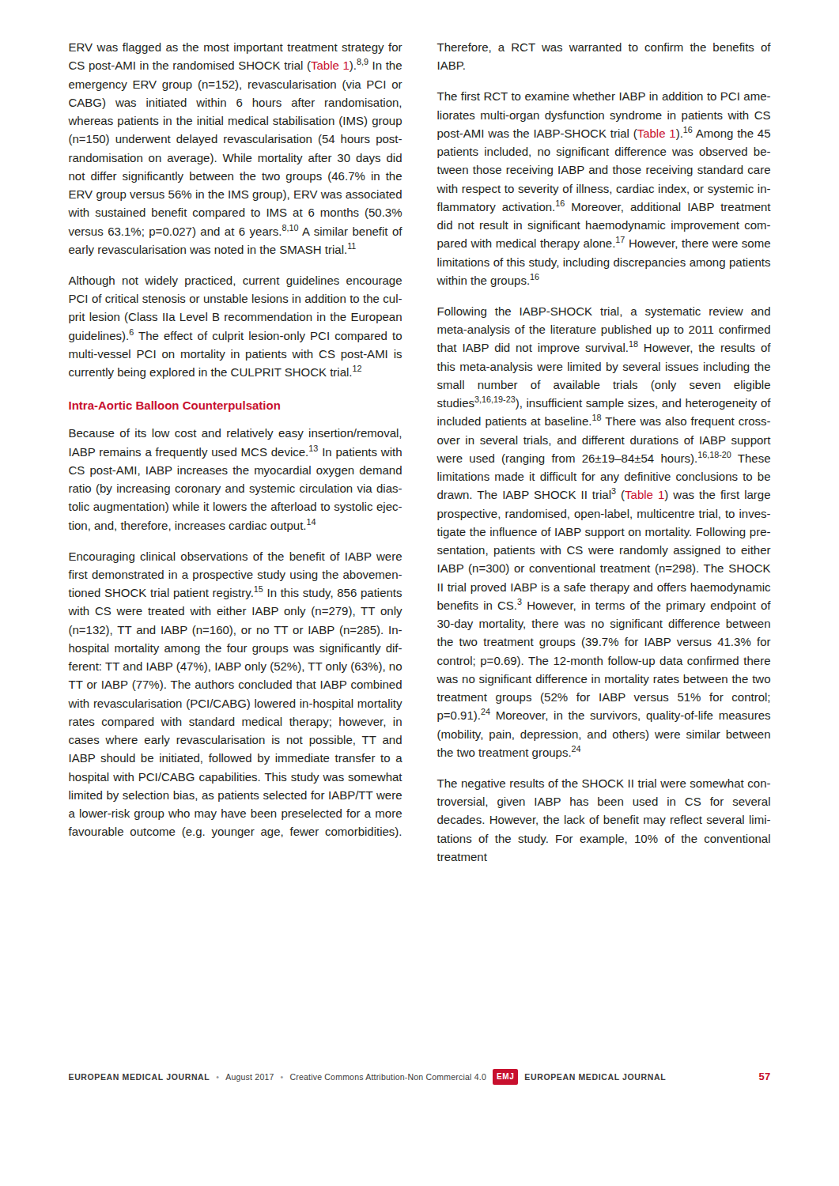ERV was flagged as the most important treatment strategy for CS post-AMI in the randomised SHOCK trial (Table 1).8,9 In the emergency ERV group (n=152), revascularisation (via PCI or CABG) was initiated within 6 hours after randomisation, whereas patients in the initial medical stabilisation (IMS) group (n=150) underwent delayed revascularisation (54 hours post-randomisation on average). While mortality after 30 days did not differ significantly between the two groups (46.7% in the ERV group versus 56% in the IMS group), ERV was associated with sustained benefit compared to IMS at 6 months (50.3% versus 63.1%; p=0.027) and at 6 years.8,10 A similar benefit of early revascularisation was noted in the SMASH trial.11
Although not widely practiced, current guidelines encourage PCI of critical stenosis or unstable lesions in addition to the culprit lesion (Class IIa Level B recommendation in the European guidelines).6 The effect of culprit lesion-only PCI compared to multi-vessel PCI on mortality in patients with CS post-AMI is currently being explored in the CULPRIT SHOCK trial.12
Intra-Aortic Balloon Counterpulsation
Because of its low cost and relatively easy insertion/removal, IABP remains a frequently used MCS device.13 In patients with CS post-AMI, IABP increases the myocardial oxygen demand ratio (by increasing coronary and systemic circulation via diastolic augmentation) while it lowers the afterload to systolic ejection, and, therefore, increases cardiac output.14
Encouraging clinical observations of the benefit of IABP were first demonstrated in a prospective study using the abovementioned SHOCK trial patient registry.15 In this study, 856 patients with CS were treated with either IABP only (n=279), TT only (n=132), TT and IABP (n=160), or no TT or IABP (n=285). In-hospital mortality among the four groups was significantly different: TT and IABP (47%), IABP only (52%), TT only (63%), no TT or IABP (77%). The authors concluded that IABP combined with revascularisation (PCI/CABG) lowered in-hospital mortality rates compared with standard medical therapy; however, in cases where early revascularisation is not possible, TT and IABP should be initiated, followed by immediate transfer to a hospital with PCI/CABG capabilities. This study was somewhat limited by selection bias, as patients selected for IABP/TT were a lower-risk group who may have been preselected for a more favourable outcome (e.g. younger age, fewer comorbidities). Therefore, a RCT was warranted to confirm the benefits of IABP.
The first RCT to examine whether IABP in addition to PCI ameliorates multi-organ dysfunction syndrome in patients with CS post-AMI was the IABP-SHOCK trial (Table 1).16 Among the 45 patients included, no significant difference was observed between those receiving IABP and those receiving standard care with respect to severity of illness, cardiac index, or systemic inflammatory activation.16 Moreover, additional IABP treatment did not result in significant haemodynamic improvement compared with medical therapy alone.17 However, there were some limitations of this study, including discrepancies among patients within the groups.16
Following the IABP-SHOCK trial, a systematic review and meta-analysis of the literature published up to 2011 confirmed that IABP did not improve survival.18 However, the results of this meta-analysis were limited by several issues including the small number of available trials (only seven eligible studies3,16,19-23), insufficient sample sizes, and heterogeneity of included patients at baseline.18 There was also frequent crossover in several trials, and different durations of IABP support were used (ranging from 26±19–84±54 hours).16,18-20 These limitations made it difficult for any definitive conclusions to be drawn. The IABP SHOCK II trial3 (Table 1) was the first large prospective, randomised, open-label, multicentre trial, to investigate the influence of IABP support on mortality. Following presentation, patients with CS were randomly assigned to either IABP (n=300) or conventional treatment (n=298). The SHOCK II trial proved IABP is a safe therapy and offers haemodynamic benefits in CS.3 However, in terms of the primary endpoint of 30-day mortality, there was no significant difference between the two treatment groups (39.7% for IABP versus 41.3% for control; p=0.69). The 12-month follow-up data confirmed there was no significant difference in mortality rates between the two treatment groups (52% for IABP versus 51% for control; p=0.91).24 Moreover, in the survivors, quality-of-life measures (mobility, pain, depression, and others) were similar between the two treatment groups.24
The negative results of the SHOCK II trial were somewhat controversial, given IABP has been used in CS for several decades. However, the lack of benefit may reflect several limitations of the study. For example, 10% of the conventional treatment
EUROPEAN MEDICAL JOURNAL • August 2017 • Creative Commons Attribution-Non Commercial 4.0 EMJ EUROPEAN MEDICAL JOURNAL
57